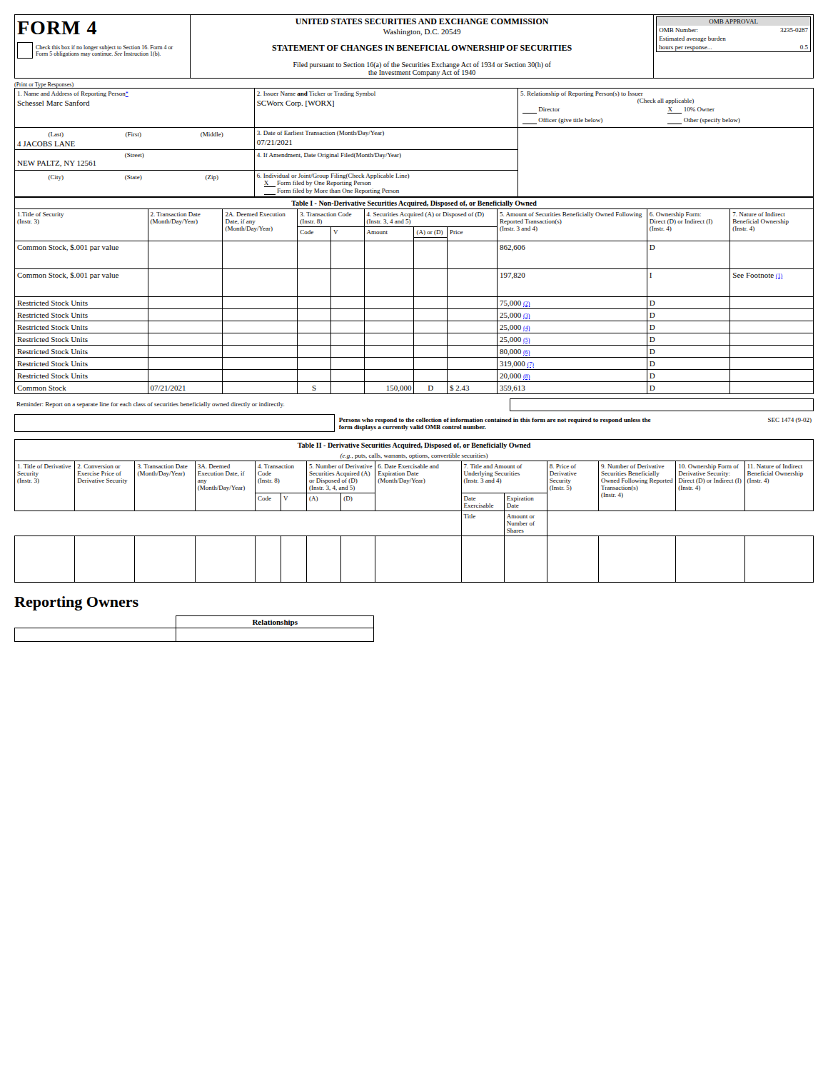| FORM 4 / / Check this box if no longer subject to Section 16. Form 4 or Form 5 obligations may continue. See Instruction 1(b). / | UNITED STATES SECURITIES AND EXCHANGE COMMISSION Washington, D.C. 20549 STATEMENT OF CHANGES IN BENEFICIAL OWNERSHIP OF SECURITIES Filed pursuant to Section 16(a) of the Securities Exchange Act of 1934 or Section 30(h) of the Investment Company Act of 1940 | / OMB APPROVAL / / OMB Number: / 3235-0287 / / Estimated average burden / / hours per response... / 0.5 / |
(Print or Type Responses)
| 1. Name and Address of Reporting Person * Schessel Marc Sanford | 2. Issuer Name and Ticker or Trading Symbol SCWorx Corp. [WORX] | 5. Relationship of Reporting Person(s) to Issuer (Check all applicable) / Director / X 10% Owner / / Officer (give title below) / Other (specify below) / |
| / (Last) / (First) / (Middle) / 4 JACOBS LANE | 3. Date of Earliest Transaction (Month/Day/Year) 07/21/2021 | |
| (Street) NEW PALTZ, NY 12561 | 4. If Amendment, Date Original Filed (Month/Day/Year) |
| / (City) / (State) / (Zip) / | 6. Individual or Joint/Group Filing (Check Applicable Line) X Form filed by One Reporting Person Form filed by More than One Reporting Person |
| Table I - Non-Derivative Securities Acquired, Disposed of, or Beneficially Owned |
| 1.Title of Security (Instr. 3) | 2. Transaction Date (Month/Day/Year) | 2A. Deemed Execution Date, if any (Month/Day/Year) | 3. Transaction Code (Instr. 8) | 4. Securities Acquired (A) or Disposed of (D) (Instr. 3, 4 and 5) | 5. Amount of Securities Beneficially Owned Following Reported Transaction(s) (Instr. 3 and 4) | 6. Ownership Form: Direct (D) or Indirect (I) (Instr. 4) | 7. Nature of Indirect Beneficial Ownership (Instr. 4) |
| Code | V | Amount | (A) or (D) | Price |
| Common Stock, $.001 par value | | | | | | | | 862,606 | D | |
| Common Stock, $.001 par value | | | | | | | | 197,820 | I | See Footnote (1) |
| Restricted Stock Units | | | | | | | | 75,000 (2) | D | |
| Restricted Stock Units | | | | | | | | 25,000 (3) | D | |
| Restricted Stock Units | | | | | | | | 25,000 (4) | D | |
| Restricted Stock Units | | | | | | | | 25,000 (5) | D | |
| Restricted Stock Units | | | | | | | | 80,000 (6) | D | |
| Restricted Stock Units | | | | | | | | 319,000 (7) | D | |
| Restricted Stock Units | | | | | | | | 20,000 (8) | D | |
| Common Stock | 07/21/2021 | | S | | 150,000 | D | $ 2.43 | 359,613 | D | |
| Reminder: Report on a separate line for each class of securities beneficially owned directly or indirectly. | |
| | Persons who respond to the collection of information contained in this form are not required to respond unless the form displays a currently valid OMB control number. | SEC 1474 (9-02) |
| Table II - Derivative Securities Acquired, Disposed of, or Beneficially Owned |
| (e.g. , puts, calls, warrants, options, convertible securities) |
| 1. Title of Derivative Security (Instr. 3) | 2. Conversion or Exercise Price of Derivative Security | 3. Transaction Date (Month/Day/Year) | 3A. Deemed Execution Date, if any (Month/Day/Year) | 4. Transaction Code (Instr. 8) | 5. Number of Derivative Securities Acquired (A) or Disposed of (D) (Instr. 3, 4, and 5) | 6. Date Exercisable and Expiration Date (Month/Day/Year) | 7. Title and Amount of Underlying Securities (Instr. 3 and 4) | 8. Price of Derivative Security (Instr. 5) | 9. Number of Derivative Securities Beneficially Owned Following Reported Transaction(s) (Instr. 4) | 10. Ownership Form of Derivative Security: Direct (D) or Indirect (I) (Instr. 4) | 11. Nature of Indirect Beneficial Ownership (Instr. 4) |
| Code | V | (A) | (D) |
| Date Exercisable | Expiration Date |
| | | | | Title | Amount or Number of Shares | | | | |
Reporting Owners
| | Relationships |